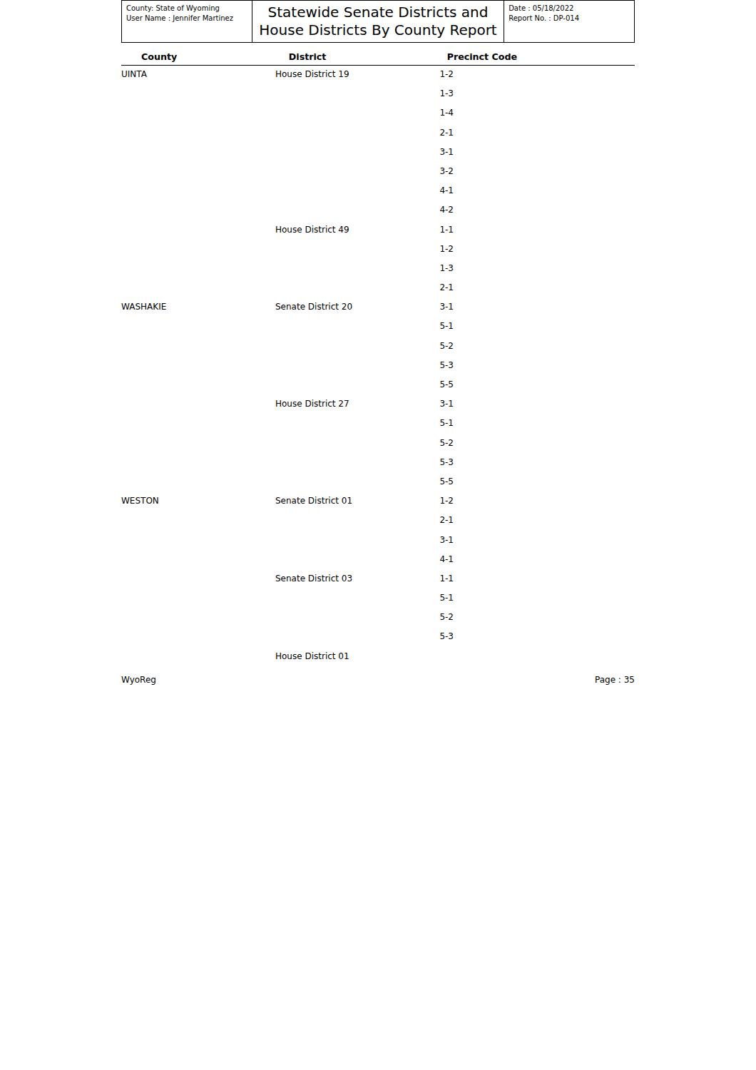| County: State of Wyoming User Name : Jennifer Martinez | Statewide Senate Districts and House Districts By County Report | Date : 05/18/2022 Report No. : DP-014 |
| County | District | Precinct Code |
| UINTA | House District 19 | 1-2 |
| | | 1-3 |
| | | 1-4 |
| | | 2-1 |
| | | 3-1 |
| | | 3-2 |
| | | 4-1 |
| | | 4-2 |
| | House District 49 | 1-1 |
| | | 1-2 |
| | | 1-3 |
| | | 2-1 |
| WASHAKIE | Senate District 20 | 3-1 |
| | | 5-1 |
| | | 5-2 |
| | | 5-3 |
| | | 5-5 |
| | House District 27 | 3-1 |
| | | 5-1 |
| | | 5-2 |
| | | 5-3 |
| | | 5-5 |
| WESTON | Senate District 01 | 1-2 |
| | | 2-1 |
| | | 3-1 |
| | | 4-1 |
| | Senate District 03 | 1-1 |
| | | 5-1 |
| | | 5-2 |
| | | 5-3 |
| | House District 01 | |
WyoReg
Page : 35